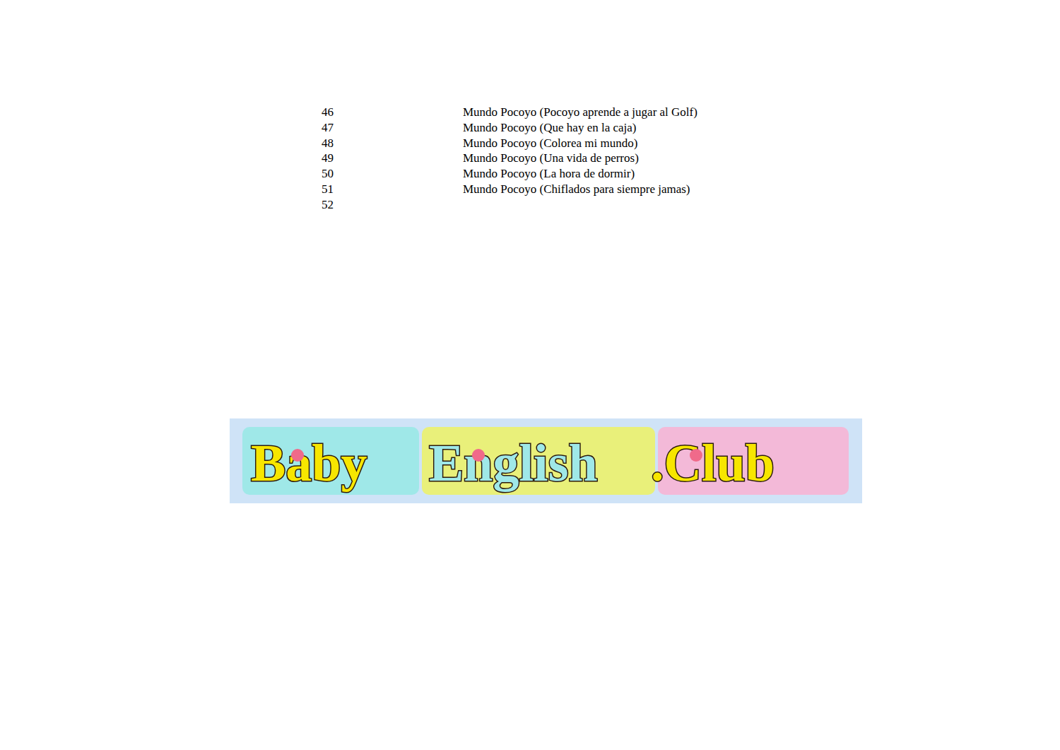| 46 | Mundo Pocoyo (Pocoyo aprende a jugar al Golf) |
| 47 | Mundo Pocoyo (Que hay en la caja) |
| 48 | Mundo Pocoyo (Colorea mi mundo) |
| 49 | Mundo Pocoyo (Una vida de perros) |
| 50 | Mundo Pocoyo (La hora de dormir) |
| 51 | Mundo Pocoyo (Chiflados para siempre jamas) |
| 52 | |
Baby English .Club